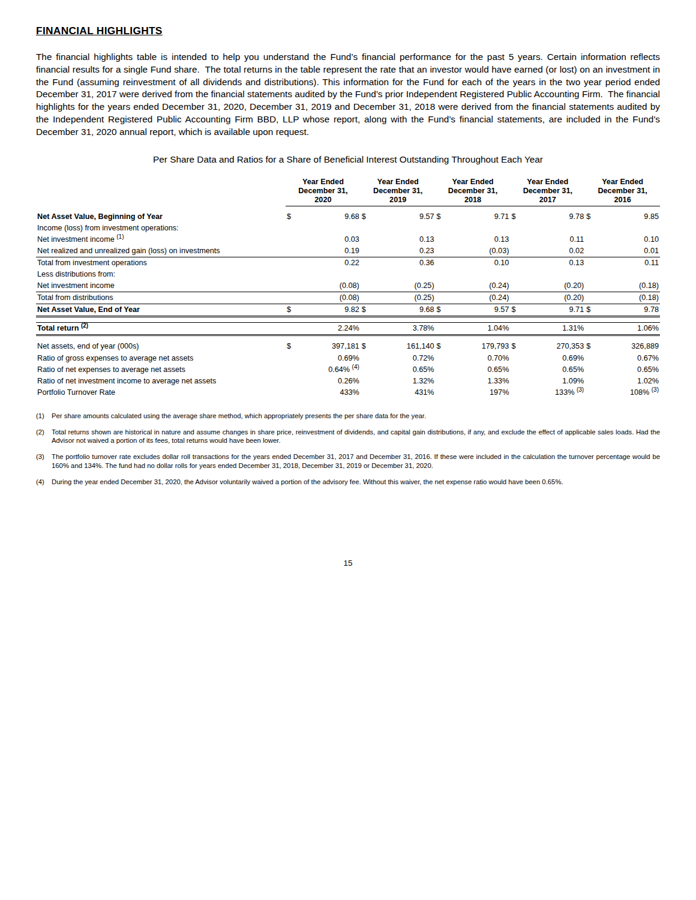FINANCIAL HIGHLIGHTS
The financial highlights table is intended to help you understand the Fund’s financial performance for the past 5 years. Certain information reflects financial results for a single Fund share. The total returns in the table represent the rate that an investor would have earned (or lost) on an investment in the Fund (assuming reinvestment of all dividends and distributions). This information for the Fund for each of the years in the two year period ended December 31, 2017 were derived from the financial statements audited by the Fund’s prior Independent Registered Public Accounting Firm. The financial highlights for the years ended December 31, 2020, December 31, 2019 and December 31, 2018 were derived from the financial statements audited by the Independent Registered Public Accounting Firm BBD, LLP whose report, along with the Fund’s financial statements, are included in the Fund’s December 31, 2020 annual report, which is available upon request.
Per Share Data and Ratios for a Share of Beneficial Interest Outstanding Throughout Each Year
| | Year Ended December 31, 2020 | Year Ended December 31, 2019 | Year Ended December 31, 2018 | Year Ended December 31, 2017 | Year Ended December 31, 2016 |
| --- | --- | --- | --- | --- | --- |
| Net Asset Value, Beginning of Year | $ | 9.68 | $ | 9.57 | $ | 9.71 | $ | 9.78 | $ | 9.85 |
| Income (loss) from investment operations: | |
| Net investment income (1) | | 0.03 | | 0.13 | | 0.13 | | 0.11 | | 0.10 |
| Net realized and unrealized gain (loss) on investments | | 0.19 | | 0.23 | | (0.03) | | 0.02 | | 0.01 |
| Total from investment operations | | 0.22 | | 0.36 | | 0.10 | | 0.13 | | 0.11 |
| Less distributions from: | |
| Net investment income | | (0.08) | | (0.25) | | (0.24) | | (0.20) | | (0.18) |
| Total from distributions | | (0.08) | | (0.25) | | (0.24) | | (0.20) | | (0.18) |
| Net Asset Value, End of Year | $ | 9.82 | $ | 9.68 | $ | 9.57 | $ | 9.71 | $ | 9.78 |
| Total return (2) | | 2.24% | | 3.78% | | 1.04% | | 1.31% | | 1.06% |
| Net assets, end of year (000s) | $ | 397,181 | $ | 161,140 | $ | 179,793 | $ | 270,353 | $ | 326,889 |
| Ratio of gross expenses to average net assets | | 0.69% | | 0.72% | | 0.70% | | 0.69% | | 0.67% |
| Ratio of net expenses to average net assets | | 0.64% (4) | | 0.65% | | 0.65% | | 0.65% | | 0.65% |
| Ratio of net investment income to average net assets | | 0.26% | | 1.32% | | 1.33% | | 1.09% | | 1.02% |
| Portfolio Turnover Rate | | 433% | | 431% | | 197% | | 133% (3) | | 108% (3) |
(1) Per share amounts calculated using the average share method, which appropriately presents the per share data for the year.
(2) Total returns shown are historical in nature and assume changes in share price, reinvestment of dividends, and capital gain distributions, if any, and exclude the effect of applicable sales loads. Had the Advisor not waived a portion of its fees, total returns would have been lower.
(3) The portfolio turnover rate excludes dollar roll transactions for the years ended December 31, 2017 and December 31, 2016. If these were included in the calculation the turnover percentage would be 160% and 134%. The fund had no dollar rolls for years ended December 31, 2018, December 31, 2019 or December 31, 2020.
(4) During the year ended December 31, 2020, the Advisor voluntarily waived a portion of the advisory fee. Without this waiver, the net expense ratio would have been 0.65%.
15